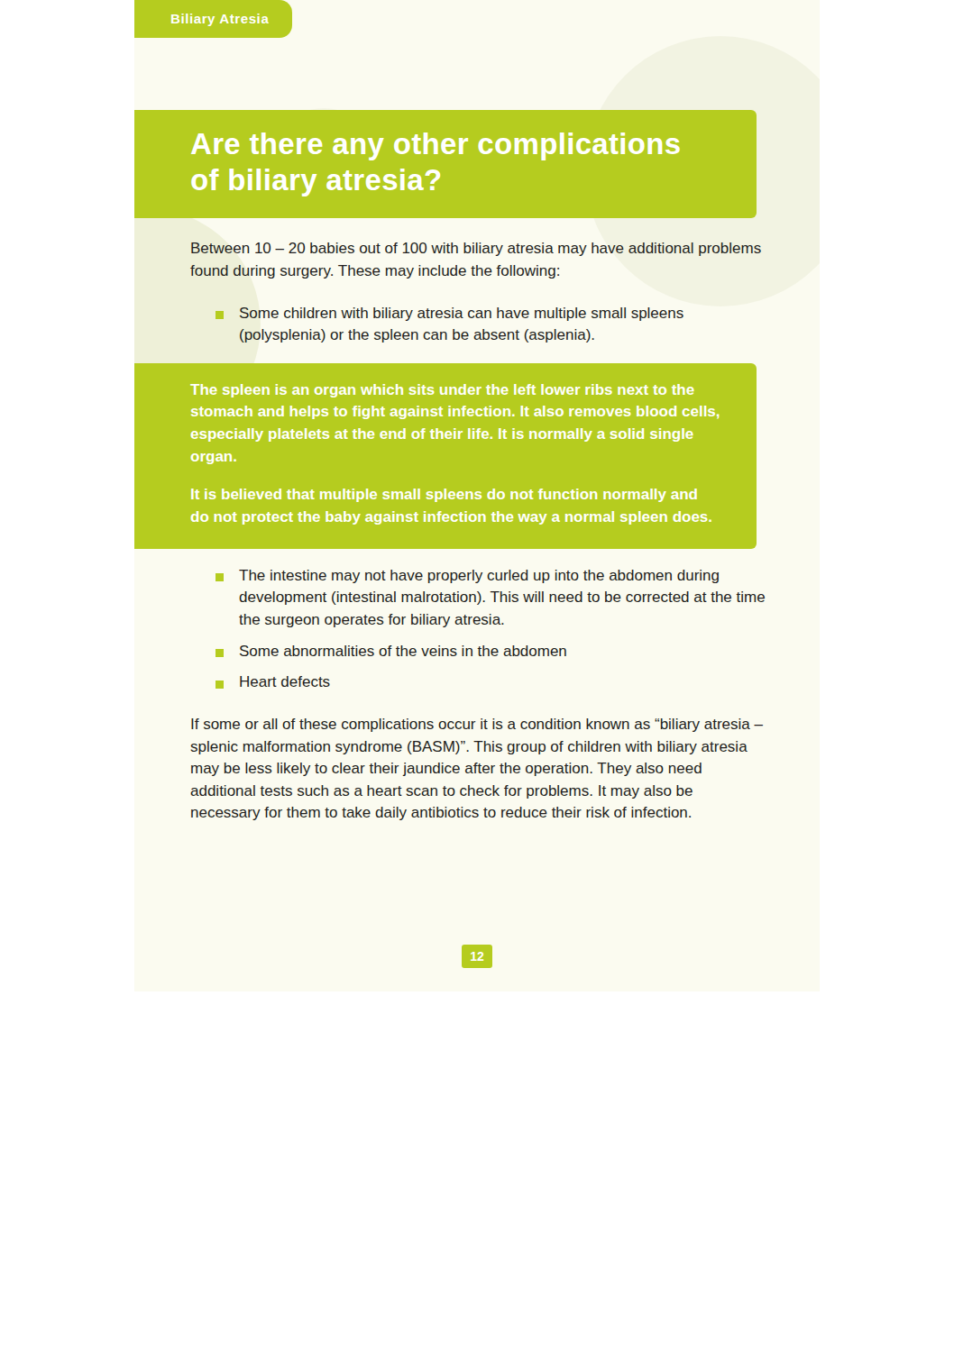Biliary Atresia
Are there any other complications
of biliary atresia?
Between 10 – 20 babies out of 100 with biliary atresia may have additional problems found during surgery. These may include the following:
Some children with biliary atresia can have multiple small spleens (polysplenia) or the spleen can be absent (asplenia).
The spleen is an organ which sits under the left lower ribs next to the stomach and helps to fight against infection. It also removes blood cells, especially platelets at the end of their life. It is normally a solid single organ.
It is believed that multiple small spleens do not function normally and do not protect the baby against infection the way a normal spleen does.
The intestine may not have properly curled up into the abdomen during development (intestinal malrotation). This will need to be corrected at the time the surgeon operates for biliary atresia.
Some abnormalities of the veins in the abdomen
Heart defects
If some or all of these complications occur it is a condition known as “biliary atresia – splenic malformation syndrome (BASM)”. This group of children with biliary atresia may be less likely to clear their jaundice after the operation. They also need additional tests such as a heart scan to check for problems. It may also be necessary for them to take daily antibiotics to reduce their risk of infection.
12